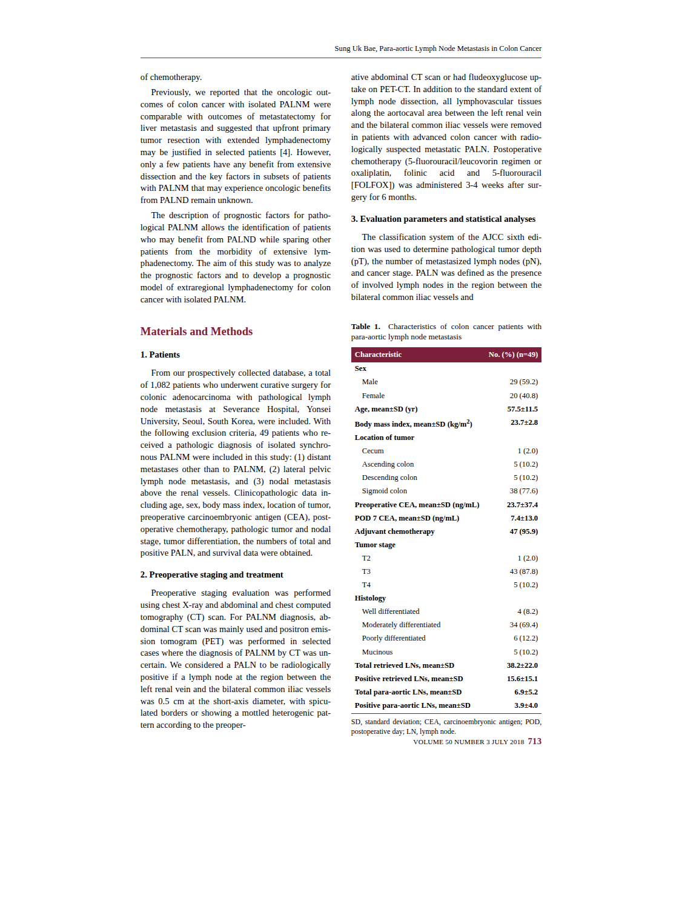Sung Uk Bae, Para-aortic Lymph Node Metastasis in Colon Cancer
of chemotherapy.
Previously, we reported that the oncologic outcomes of colon cancer with isolated PALNM were comparable with outcomes of metastatectomy for liver metastasis and suggested that upfront primary tumor resection with extended lymphadenectomy may be justified in selected patients [4]. However, only a few patients have any benefit from extensive dissection and the key factors in subsets of patients with PALNM that may experience oncologic benefits from PALND remain unknown.
The description of prognostic factors for pathological PALNM allows the identification of patients who may benefit from PALND while sparing other patients from the morbidity of extensive lymphadenectomy. The aim of this study was to analyze the prognostic factors and to develop a prognostic model of extraregional lymphadenectomy for colon cancer with isolated PALNM.
Materials and Methods
1. Patients
From our prospectively collected database, a total of 1,082 patients who underwent curative surgery for colonic adenocarcinoma with pathological lymph node metastasis at Severance Hospital, Yonsei University, Seoul, South Korea, were included. With the following exclusion criteria, 49 patients who received a pathologic diagnosis of isolated synchronous PALNM were included in this study: (1) distant metastases other than to PALNM, (2) lateral pelvic lymph node metastasis, and (3) nodal metastasis above the renal vessels. Clinicopathologic data including age, sex, body mass index, location of tumor, preoperative carcinoembryonic antigen (CEA), postoperative chemotherapy, pathologic tumor and nodal stage, tumor differentiation, the numbers of total and positive PALN, and survival data were obtained.
2. Preoperative staging and treatment
Preoperative staging evaluation was performed using chest X-ray and abdominal and chest computed tomography (CT) scan. For PALNM diagnosis, abdominal CT scan was mainly used and positron emission tomogram (PET) was performed in selected cases where the diagnosis of PALNM by CT was uncertain. We considered a PALN to be radiologically positive if a lymph node at the region between the left renal vein and the bilateral common iliac vessels was 0.5 cm at the short-axis diameter, with spiculated borders or showing a mottled heterogenic pattern according to the preoper-
ative abdominal CT scan or had fludeoxyglucose uptake on PET-CT. In addition to the standard extent of lymph node dissection, all lymphovascular tissues along the aortocaval area between the left renal vein and the bilateral common iliac vessels were removed in patients with advanced colon cancer with radiologically suspected metastatic PALN. Postoperative chemotherapy (5-fluorouracil/leucovorin regimen or oxaliplatin, folinic acid and 5-fluorouracil [FOLFOX]) was administered 3-4 weeks after surgery for 6 months.
3. Evaluation parameters and statistical analyses
The classification system of the AJCC sixth edition was used to determine pathological tumor depth (pT), the number of metastasized lymph nodes (pN), and cancer stage. PALN was defined as the presence of involved lymph nodes in the region between the bilateral common iliac vessels and
Table 1. Characteristics of colon cancer patients with para-aortic lymph node metastasis
| Characteristic | No. (%) (n=49) |
| --- | --- |
| Sex | |
| Male | 29 (59.2) |
| Female | 20 (40.8) |
| Age, mean±SD (yr) | 57.5±11.5 |
| Body mass index, mean±SD (kg/m 2 ) | 23.7±2.8 |
| Location of tumor | |
| Cecum | 1 (2.0) |
| Ascending colon | 5 (10.2) |
| Descending colon | 5 (10.2) |
| Sigmoid colon | 38 (77.6) |
| Preoperative CEA, mean±SD (ng/mL) | 23.7±37.4 |
| POD 7 CEA, mean±SD (ng/mL) | 7.4±13.0 |
| Adjuvant chemotherapy | 47 (95.9) |
| Tumor stage | |
| T2 | 1 (2.0) |
| T3 | 43 (87.8) |
| T4 | 5 (10.2) |
| Histology | |
| Well differentiated | 4 (8.2) |
| Moderately differentiated | 34 (69.4) |
| Poorly differentiated | 6 (12.2) |
| Mucinous | 5 (10.2) |
| Total retrieved LNs, mean±SD | 38.2±22.0 |
| Positive retrieved LNs, mean±SD | 15.6±15.1 |
| Total para-aortic LNs, mean±SD | 6.9±5.2 |
| Positive para-aortic LNs, mean±SD | 3.9±4.0 |
SD, standard deviation; CEA, carcinoembryonic antigen; POD, postoperative day; LN, lymph node.
VOLUME 50 NUMBER 3 JULY 2018713